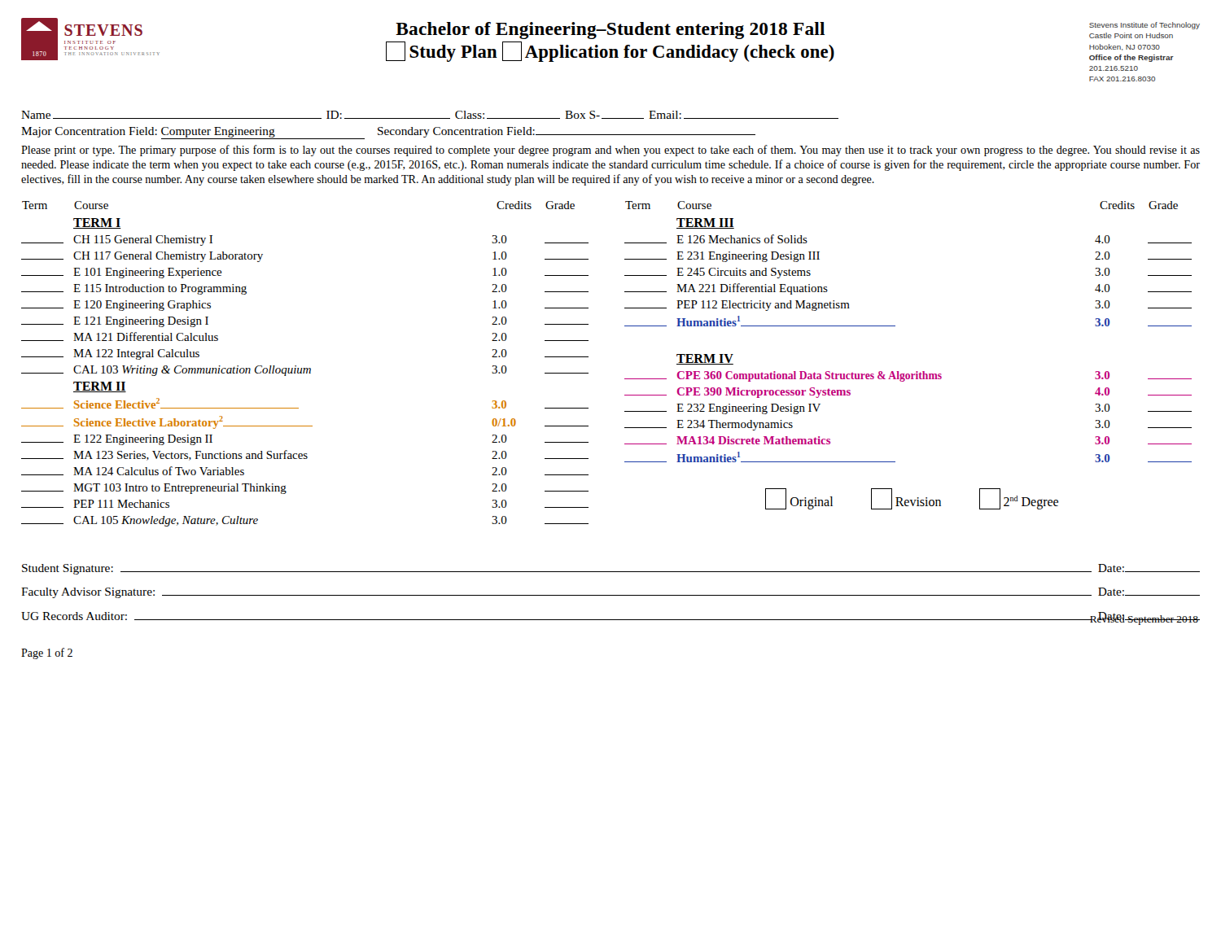STEVENS
Institute of Technology
The Innovation University
Bachelor of Engineering–Student entering 2018 Fall
Study Plan Application for Candidacy (check one)
Stevens Institute of Technology
Castle Point on Hudson
Hoboken, NJ 07030
Office of the Registrar
201.216.5210
FAX 201.216.8030
Name ID: Class: Box S- Email:
Major Concentration Field: Computer Engineering Secondary Concentration Field:
Please print or type. The primary purpose of this form is to lay out the courses required to complete your degree program and when you expect to take each of them. You may then use it to track your own progress to the degree. You should revise it as needed. Please indicate the term when you expect to take each course (e.g., 2015F, 2016S, etc.). Roman numerals indicate the standard curriculum time schedule. If a choice of course is given for the requirement, circle the appropriate course number. For electives, fill in the course number. Any course taken elsewhere should be marked TR. An additional study plan will be required if any of you wish to receive a minor or a second degree.
| Term | Course | Credits | Grade |
| --- | --- | --- | --- |
| | TERM I | | |
| | CH 115 General Chemistry I | 3.0 | |
| | CH 117 General Chemistry Laboratory | 1.0 | |
| | E 101 Engineering Experience | 1.0 | |
| | E 115 Introduction to Programming | 2.0 | |
| | E 120 Engineering Graphics | 1.0 | |
| | E 121 Engineering Design I | 2.0 | |
| | MA 121 Differential Calculus | 2.0 | |
| | MA 122 Integral Calculus | 2.0 | |
| | CAL 103 Writing & Communication Colloquium | 3.0 | |
| | TERM II | | |
| | Science Elective 2 | 3.0 | |
| | Science Elective Laboratory 2 | 0/1.0 | |
| | E 122 Engineering Design II | 2.0 | |
| | MA 123 Series, Vectors, Functions and Surfaces | 2.0 | |
| | MA 124 Calculus of Two Variables | 2.0 | |
| | MGT 103 Intro to Entrepreneurial Thinking | 2.0 | |
| | PEP 111 Mechanics | 3.0 | |
| | CAL 105 Knowledge, Nature, Culture | 3.0 | |
| Term | Course | Credits | Grade |
| --- | --- | --- | --- |
| | TERM III | | |
| | E 126 Mechanics of Solids | 4.0 | |
| | E 231 Engineering Design III | 2.0 | |
| | E 245 Circuits and Systems | 3.0 | |
| | MA 221 Differential Equations | 4.0 | |
| | PEP 112 Electricity and Magnetism | 3.0 | |
| | Humanities 1 | 3.0 | |
| | TERM IV | | |
| | CPE 360 Computational Data Structures & Algorithms | 3.0 | |
| | CPE 390 Microprocessor Systems | 4.0 | |
| | E 232 Engineering Design IV | 3.0 | |
| | E 234 Thermodynamics | 3.0 | |
| | MA134 Discrete Mathematics | 3.0 | |
| | Humanities 1 | 3.0 | |
Original Revision 2nd Degree
Student Signature: Date:
Faculty Advisor Signature: Date:
UG Records Auditor: Date:
Revised September 2018
Page 1 of 2